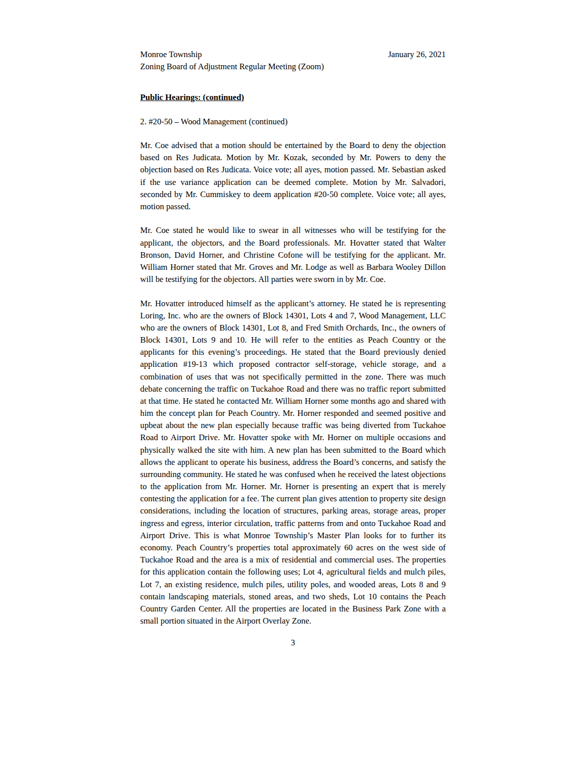Monroe Township
Zoning Board of Adjustment Regular Meeting (Zoom)
January 26, 2021
Public Hearings: (continued)
2. #20-50 – Wood Management (continued)
Mr. Coe advised that a motion should be entertained by the Board to deny the objection based on Res Judicata. Motion by Mr. Kozak, seconded by Mr. Powers to deny the objection based on Res Judicata. Voice vote; all ayes, motion passed. Mr. Sebastian asked if the use variance application can be deemed complete. Motion by Mr. Salvadori, seconded by Mr. Cummiskey to deem application #20-50 complete. Voice vote; all ayes, motion passed.
Mr. Coe stated he would like to swear in all witnesses who will be testifying for the applicant, the objectors, and the Board professionals. Mr. Hovatter stated that Walter Bronson, David Horner, and Christine Cofone will be testifying for the applicant. Mr. William Horner stated that Mr. Groves and Mr. Lodge as well as Barbara Wooley Dillon will be testifying for the objectors. All parties were sworn in by Mr. Coe.
Mr. Hovatter introduced himself as the applicant’s attorney. He stated he is representing Loring, Inc. who are the owners of Block 14301, Lots 4 and 7, Wood Management, LLC who are the owners of Block 14301, Lot 8, and Fred Smith Orchards, Inc., the owners of Block 14301, Lots 9 and 10. He will refer to the entities as Peach Country or the applicants for this evening’s proceedings. He stated that the Board previously denied application #19-13 which proposed contractor self-storage, vehicle storage, and a combination of uses that was not specifically permitted in the zone. There was much debate concerning the traffic on Tuckahoe Road and there was no traffic report submitted at that time. He stated he contacted Mr. William Horner some months ago and shared with him the concept plan for Peach Country. Mr. Horner responded and seemed positive and upbeat about the new plan especially because traffic was being diverted from Tuckahoe Road to Airport Drive. Mr. Hovatter spoke with Mr. Horner on multiple occasions and physically walked the site with him. A new plan has been submitted to the Board which allows the applicant to operate his business, address the Board’s concerns, and satisfy the surrounding community. He stated he was confused when he received the latest objections to the application from Mr. Horner. Mr. Horner is presenting an expert that is merely contesting the application for a fee. The current plan gives attention to property site design considerations, including the location of structures, parking areas, storage areas, proper ingress and egress, interior circulation, traffic patterns from and onto Tuckahoe Road and Airport Drive. This is what Monroe Township’s Master Plan looks for to further its economy. Peach Country’s properties total approximately 60 acres on the west side of Tuckahoe Road and the area is a mix of residential and commercial uses. The properties for this application contain the following uses; Lot 4, agricultural fields and mulch piles, Lot 7, an existing residence, mulch piles, utility poles, and wooded areas, Lots 8 and 9 contain landscaping materials, stoned areas, and two sheds, Lot 10 contains the Peach Country Garden Center. All the properties are located in the Business Park Zone with a small portion situated in the Airport Overlay Zone.
3